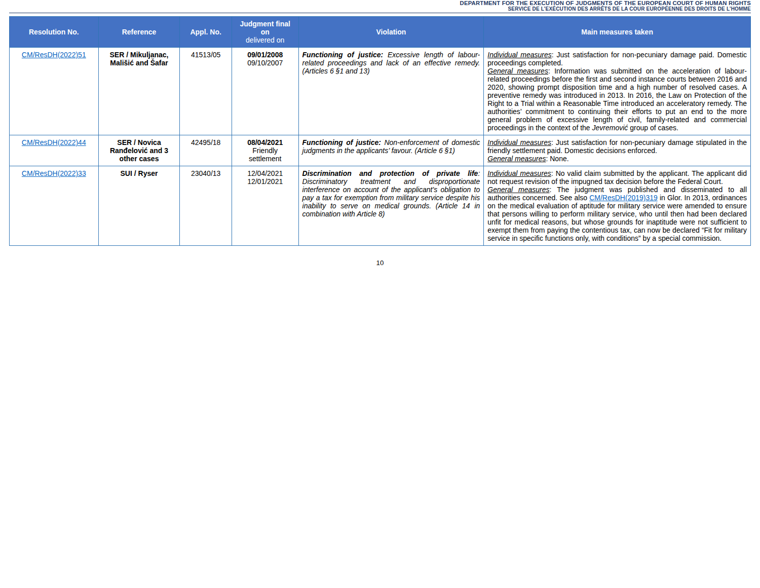DEPARTMENT FOR THE EXECUTION OF JUDGMENTS OF THE EUROPEAN COURT OF HUMAN RIGHTS
SERVICE DE L’EXÉCUTION DES ARRÊTS DE LA COUR EUROPÉENNE DES DROITS DE L’HOMME
| Resolution No. | Reference | Appl. No. | Judgment final on delivered on | Violation | Main measures taken |
| --- | --- | --- | --- | --- | --- |
| CM/ResDH(2022)51 | SER / Mikuljanac, Mališić and Šafar | 41513/05 | 09/01/2008 09/10/2007 | Functioning of justice: Excessive length of labour-related proceedings and lack of an effective remedy. (Articles 6 §1 and 13) | Individual measures : Just satisfaction for non-pecuniary damage paid. Domestic proceedings completed. General measures : Information was submitted on the acceleration of labour-related proceedings before the first and second instance courts between 2016 and 2020, showing prompt disposition time and a high number of resolved cases. A preventive remedy was introduced in 2013. In 2016, the Law on Protection of the Right to a Trial within a Reasonable Time introduced an acceleratory remedy. The authorities’ commitment to continuing their efforts to put an end to the more general problem of excessive length of civil, family-related and commercial proceedings in the context of the Jevremović group of cases. |
| CM/ResDH(2022)44 | SER / Novica Ranđelović and 3 other cases | 42495/18 | 08/04/2021 Friendly settlement | Functioning of justice: Non-enforcement of domestic judgments in the applicants’ favour. (Article 6 §1) | Individual measures : Just satisfaction for non-pecuniary damage stipulated in the friendly settlement paid. Domestic decisions enforced. General measures : None. |
| CM/ResDH(2022)33 | SUI / Ryser | 23040/13 | 12/04/2021 12/01/2021 | Discrimination and protection of private life : Discriminatory treatment and disproportionate interference on account of the applicant’s obligation to pay a tax for exemption from military service despite his inability to serve on medical grounds. (Article 14 in combination with Article 8) | Individual measures : No valid claim submitted by the applicant. The applicant did not request revision of the impugned tax decision before the Federal Court. General measures : The judgment was published and disseminated to all authorities concerned. See also CM/ResDH(2019)319 in Glor. In 2013, ordinances on the medical evaluation of aptitude for military service were amended to ensure that persons willing to perform military service, who until then had been declared unfit for medical reasons, but whose grounds for inaptitude were not sufficient to exempt them from paying the contentious tax, can now be declared “Fit for military service in specific functions only, with conditions” by a special commission. |
10